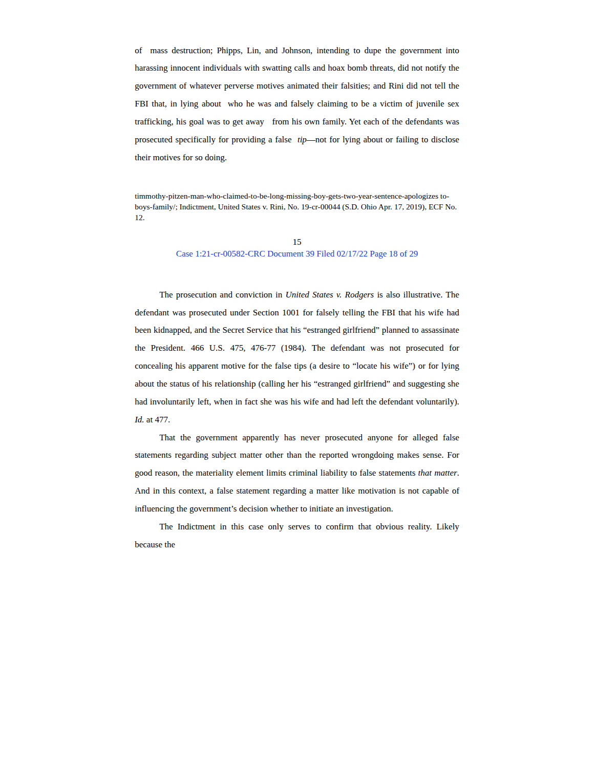of mass destruction; Phipps, Lin, and Johnson, intending to dupe the government into harassing innocent individuals with swatting calls and hoax bomb threats, did not notify the government of whatever perverse motives animated their falsities; and Rini did not tell the FBI that, in lying about who he was and falsely claiming to be a victim of juvenile sex trafficking, his goal was to get away from his own family. Yet each of the defendants was prosecuted specifically for providing a false tip—not for lying about or failing to disclose their motives for so doing.
timmothy-pitzen-man-who-claimed-to-be-long-missing-boy-gets-two-year-sentence-apologizes to-boys-family/; Indictment, United States v. Rini, No. 19-cr-00044 (S.D. Ohio Apr. 17, 2019), ECF No. 12.
15
Case 1:21-cr-00582-CRC Document 39 Filed 02/17/22 Page 18 of 29
The prosecution and conviction in United States v. Rodgers is also illustrative. The defendant was prosecuted under Section 1001 for falsely telling the FBI that his wife had been kidnapped, and the Secret Service that his “estranged girlfriend” planned to assassinate the President. 466 U.S. 475, 476-77 (1984). The defendant was not prosecuted for concealing his apparent motive for the false tips (a desire to “locate his wife”) or for lying about the status of his relationship (calling her his “estranged girlfriend” and suggesting she had involuntarily left, when in fact she was his wife and had left the defendant voluntarily). Id. at 477.
That the government apparently has never prosecuted anyone for alleged false statements regarding subject matter other than the reported wrongdoing makes sense. For good reason, the materiality element limits criminal liability to false statements that matter. And in this context, a false statement regarding a matter like motivation is not capable of influencing the government’s decision whether to initiate an investigation.
The Indictment in this case only serves to confirm that obvious reality. Likely because the